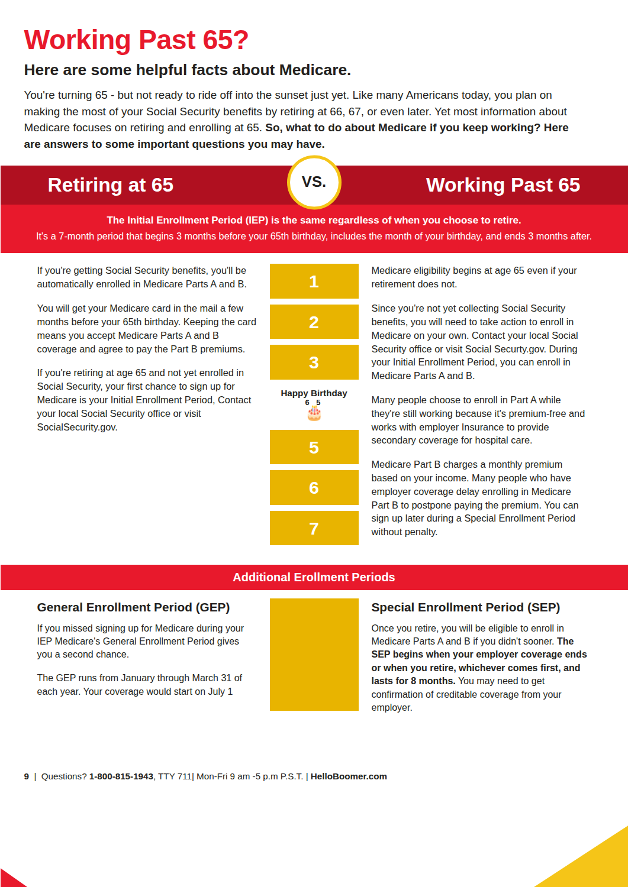Working Past 65?
Here are some helpful facts about Medicare.
You're turning 65 - but not ready to ride off into the sunset just yet. Like many Americans today, you plan on making the most of your Social Security benefits by retiring at 66, 67, or even later. Yet most information about Medicare focuses on retiring and enrolling at 65. So, what to do about Medicare if you keep working? Here are answers to some important questions you may have.
Retiring at 65
VS.
Working Past 65
The Initial Enrollment Period (IEP) is the same regardless of when you choose to retire. It's a 7-month period that begins 3 months before your 65th birthday, includes the month of your birthday, and ends 3 months after.
If you're getting Social Security benefits, you'll be automatically enrolled in Medicare Parts A and B.
You will get your Medicare card in the mail a few months before your 65th birthday. Keeping the card means you accept Medicare Parts A and B coverage and agree to pay the Part B premiums.
If you're retiring at age 65 and not yet enrolled in Social Security, your first chance to sign up for Medicare is your Initial Enrollment Period, Contact your local Social Security office or visit SocialSecurity.gov.
1
2
3
Happy Birthday 6 5🎂
5
6
7
Medicare eligibility begins at age 65 even if your retirement does not.
Since you're not yet collecting Social Security benefits, you will need to take action to enroll in Medicare on your own. Contact your local Social Security office or visit Social Securty.gov. During your Initial Enrollment Period, you can enroll in Medicare Parts A and B.
Many people choose to enroll in Part A while they're still working because it's premium-free and works with employer Insurance to provide secondary coverage for hospital care.
Medicare Part B charges a monthly premium based on your income. Many people who have employer coverage delay enrolling in Medicare Part B to postpone paying the premium. You can sign up later during a Special Enrollment Period without penalty.
Additional Erollment Periods
General Enrollment Period (GEP)
If you missed signing up for Medicare during your IEP Medicare's General Enrollment Period gives you a second chance.
The GEP runs from January through March 31 of each year. Your coverage would start on July 1
Special Enrollment Period (SEP)
Once you retire, you will be eligible to enroll in Medicare Parts A and B if you didn't sooner. The SEP begins when your employer coverage ends or when you retire, whichever comes first, and lasts for 8 months. You may need to get confirmation of creditable coverage from your employer.
9 | Questions? 1-800-815-1943, TTY 711| Mon-Fri 9 am -5 p.m P.S.T. | HelloBoomer.com